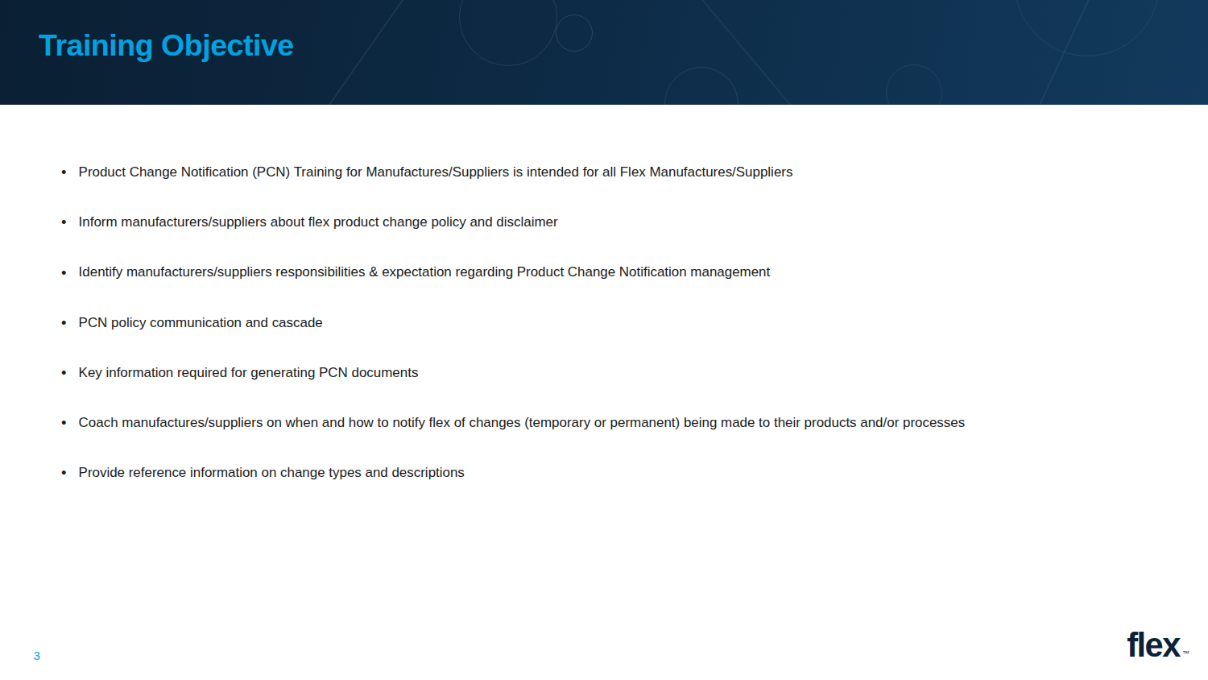Training Objective
Product Change Notification (PCN) Training for Manufactures/Suppliers is intended for all Flex Manufactures/Suppliers
Inform manufacturers/suppliers about flex product change policy and disclaimer
Identify manufacturers/suppliers responsibilities & expectation regarding Product Change Notification management
PCN policy communication and cascade
Key information required for generating PCN documents
Coach manufactures/suppliers on when and how to notify flex of changes (temporary or permanent) being made to their products and/or processes
Provide reference information on change types and descriptions
3 flex™